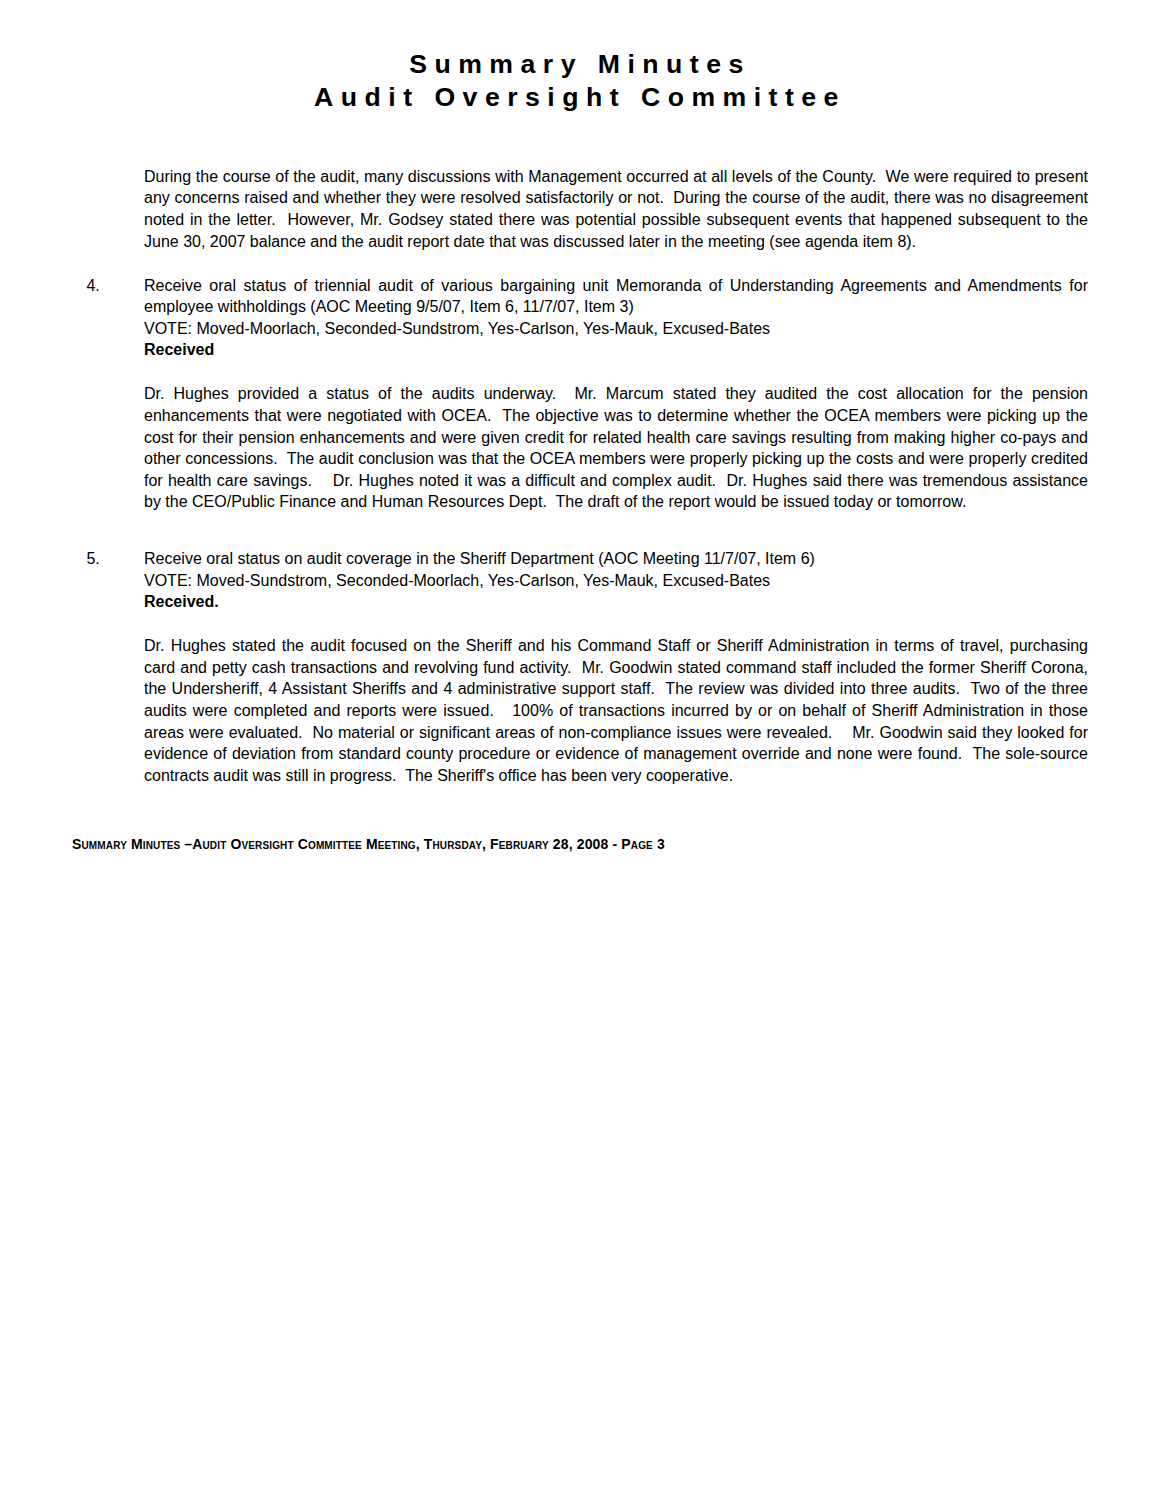Summary MinutesAudit Oversight Committee
During the course of the audit, many discussions with Management occurred at all levels of the County. We were required to present any concerns raised and whether they were resolved satisfactorily or not. During the course of the audit, there was no disagreement noted in the letter. However, Mr. Godsey stated there was potential possible subsequent events that happened subsequent to the June 30, 2007 balance and the audit report date that was discussed later in the meeting (see agenda item 8).
4.
Receive oral status of triennial audit of various bargaining unit Memoranda of Understanding Agreements and Amendments for employee withholdings (AOC Meeting 9/5/07, Item 6, 11/7/07, Item 3)
VOTE: Moved-Moorlach, Seconded-Sundstrom, Yes-Carlson, Yes-Mauk, Excused-Bates
Received
Dr. Hughes provided a status of the audits underway. Mr. Marcum stated they audited the cost allocation for the pension enhancements that were negotiated with OCEA. The objective was to determine whether the OCEA members were picking up the cost for their pension enhancements and were given credit for related health care savings resulting from making higher co-pays and other concessions. The audit conclusion was that the OCEA members were properly picking up the costs and were properly credited for health care savings. Dr. Hughes noted it was a difficult and complex audit. Dr. Hughes said there was tremendous assistance by the CEO/Public Finance and Human Resources Dept. The draft of the report would be issued today or tomorrow.
5.
Receive oral status on audit coverage in the Sheriff Department (AOC Meeting 11/7/07, Item 6)
VOTE: Moved-Sundstrom, Seconded-Moorlach, Yes-Carlson, Yes-Mauk, Excused-Bates
Received.
Dr. Hughes stated the audit focused on the Sheriff and his Command Staff or Sheriff Administration in terms of travel, purchasing card and petty cash transactions and revolving fund activity. Mr. Goodwin stated command staff included the former Sheriff Corona, the Undersheriff, 4 Assistant Sheriffs and 4 administrative support staff. The review was divided into three audits. Two of the three audits were completed and reports were issued. 100% of transactions incurred by or on behalf of Sheriff Administration in those areas were evaluated. No material or significant areas of non-compliance issues were revealed. Mr. Goodwin said they looked for evidence of deviation from standard county procedure or evidence of management override and none were found. The sole-source contracts audit was still in progress. The Sheriff's office has been very cooperative.
Summary Minutes –Audit Oversight Committee Meeting, Thursday, February 28, 2008 - Page 3